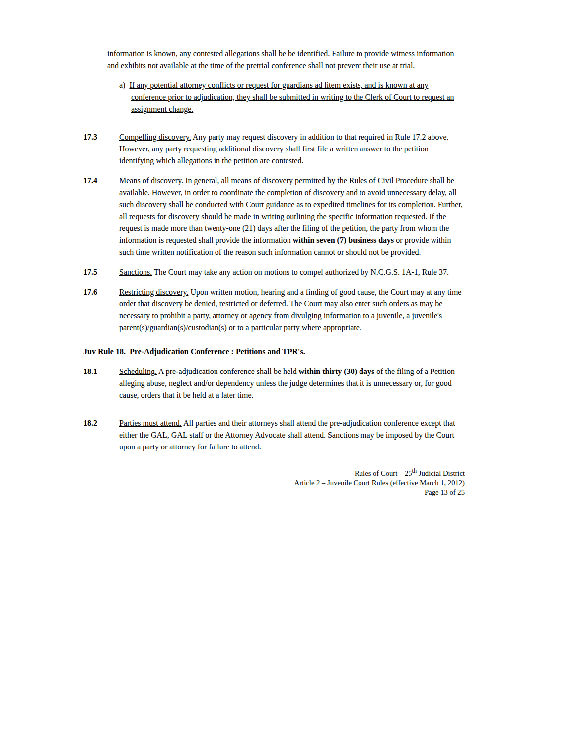information is known, any contested allegations shall be be identified. Failure to provide witness information and exhibits not available at the time of the pretrial conference shall not prevent their use at trial.
a) If any potential attorney conflicts or request for guardians ad litem exists, and is known at any conference prior to adjudication, they shall be submitted in writing to the Clerk of Court to request an assignment change.
17.3
Compelling discovery. Any party may request discovery in addition to that required in Rule 17.2 above. However, any party requesting additional discovery shall first file a written answer to the petition identifying which allegations in the petition are contested.
17.4
Means of discovery. In general, all means of discovery permitted by the Rules of Civil Procedure shall be available. However, in order to coordinate the completion of discovery and to avoid unnecessary delay, all such discovery shall be conducted with Court guidance as to expedited timelines for its completion. Further, all requests for discovery should be made in writing outlining the specific information requested. If the request is made more than twenty-one (21) days after the filing of the petition, the party from whom the information is requested shall provide the information within seven (7) business days or provide within such time written notification of the reason such information cannot or should not be provided.
17.5
Sanctions. The Court may take any action on motions to compel authorized by N.C.G.S. 1A-1, Rule 37.
17.6
Restricting discovery. Upon written motion, hearing and a finding of good cause, the Court may at any time order that discovery be denied, restricted or deferred. The Court may also enter such orders as may be necessary to prohibit a party, attorney or agency from divulging information to a juvenile, a juvenile's parent(s)/guardian(s)/custodian(s) or to a particular party where appropriate.
Juv Rule 18. Pre-Adjudication Conference : Petitions and TPR's.
18.1
Scheduling. A pre-adjudication conference shall be held within thirty (30) days of the filing of a Petition alleging abuse, neglect and/or dependency unless the judge determines that it is unnecessary or, for good cause, orders that it be held at a later time.
18.2
Parties must attend. All parties and their attorneys shall attend the pre-adjudication conference except that either the GAL, GAL staff or the Attorney Advocate shall attend. Sanctions may be imposed by the Court upon a party or attorney for failure to attend.
Rules of Court – 25th Judicial District
Article 2 – Juvenile Court Rules (effective March 1, 2012)
Page 13 of 25